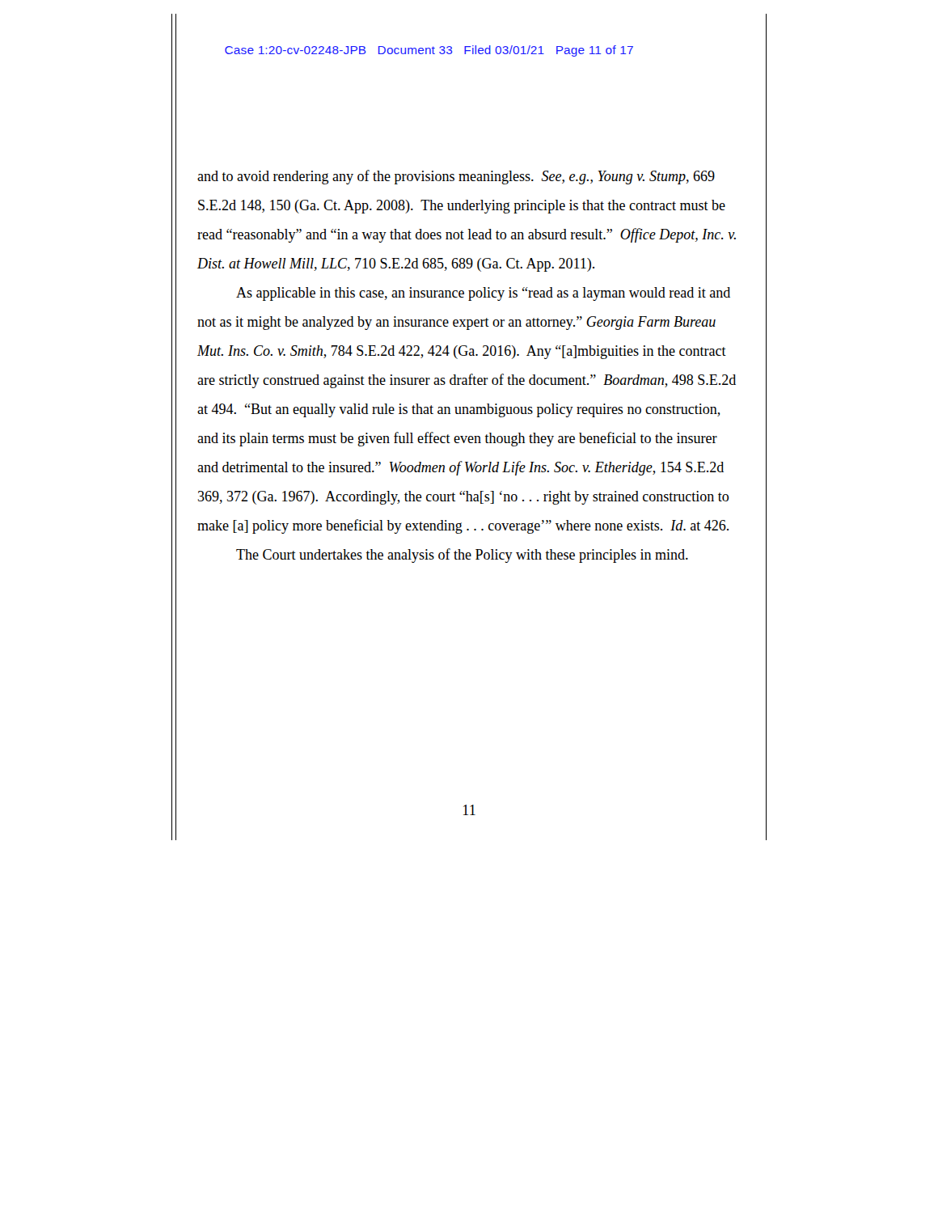Case 1:20-cv-02248-JPB Document 33 Filed 03/01/21 Page 11 of 17
and to avoid rendering any of the provisions meaningless. See, e.g., Young v. Stump, 669 S.E.2d 148, 150 (Ga. Ct. App. 2008). The underlying principle is that the contract must be read “reasonably” and “in a way that does not lead to an absurd result.” Office Depot, Inc. v. Dist. at Howell Mill, LLC, 710 S.E.2d 685, 689 (Ga. Ct. App. 2011).
As applicable in this case, an insurance policy is “read as a layman would read it and not as it might be analyzed by an insurance expert or an attorney.” Georgia Farm Bureau Mut. Ins. Co. v. Smith, 784 S.E.2d 422, 424 (Ga. 2016). Any “[a]mbiguities in the contract are strictly construed against the insurer as drafter of the document.” Boardman, 498 S.E.2d at 494. “But an equally valid rule is that an unambiguous policy requires no construction, and its plain terms must be given full effect even though they are beneficial to the insurer and detrimental to the insured.” Woodmen of World Life Ins. Soc. v. Etheridge, 154 S.E.2d 369, 372 (Ga. 1967). Accordingly, the court “ha[s] ‘no . . . right by strained construction to make [a] policy more beneficial by extending . . . coverage’” where none exists. Id. at 426.
The Court undertakes the analysis of the Policy with these principles in mind.
11